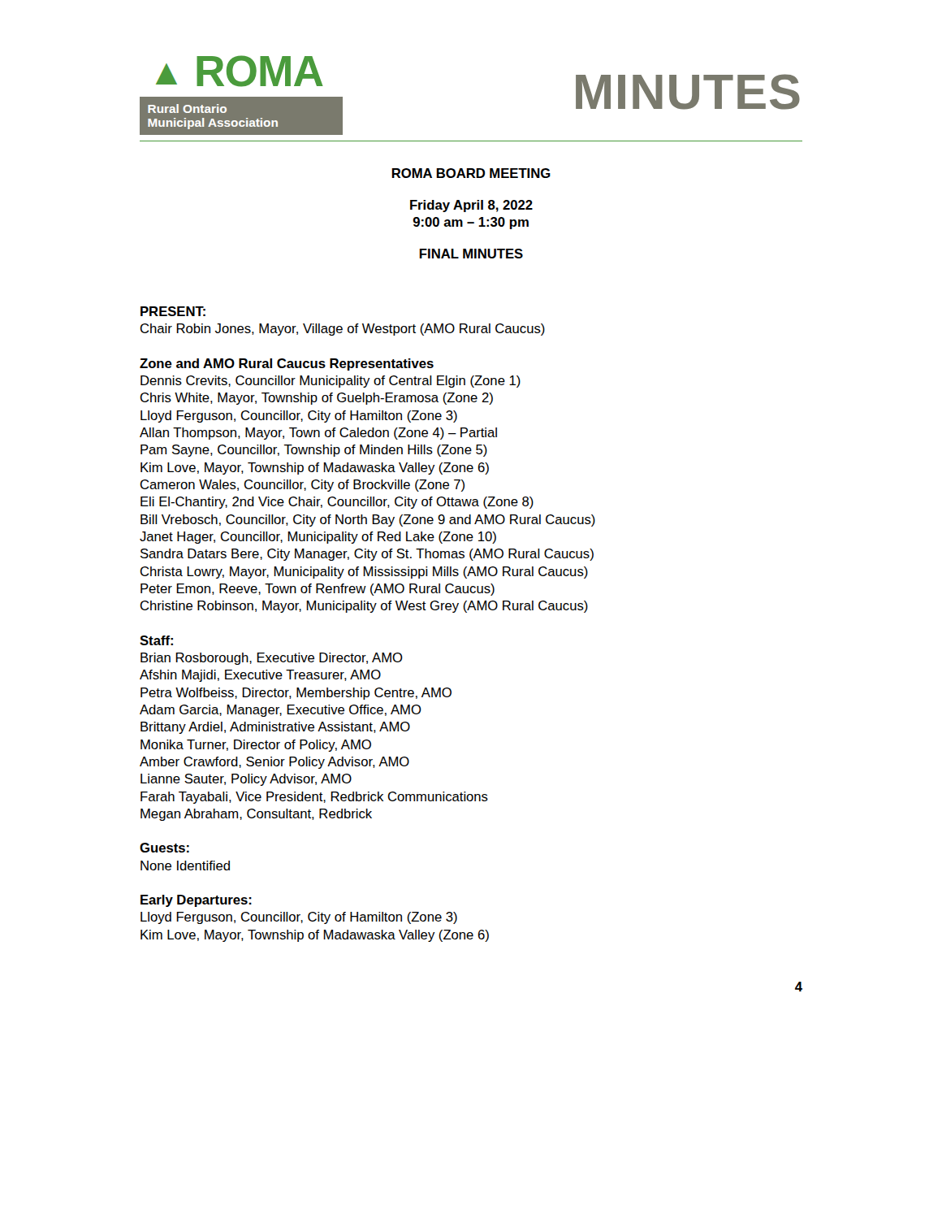▲ ROMA
Rural Ontario
Municipal Association
MINUTES
ROMA BOARD MEETING
Friday April 8, 2022
9:00 am – 1:30 pm
FINAL MINUTES
PRESENT:
Chair Robin Jones, Mayor, Village of Westport (AMO Rural Caucus)
Zone and AMO Rural Caucus Representatives
Dennis Crevits, Councillor Municipality of Central Elgin (Zone 1)
Chris White, Mayor, Township of Guelph-Eramosa (Zone 2)
Lloyd Ferguson, Councillor, City of Hamilton (Zone 3)
Allan Thompson, Mayor, Town of Caledon (Zone 4) – Partial
Pam Sayne, Councillor, Township of Minden Hills (Zone 5)
Kim Love, Mayor, Township of Madawaska Valley (Zone 6)
Cameron Wales, Councillor, City of Brockville (Zone 7)
Eli El-Chantiry, 2nd Vice Chair, Councillor, City of Ottawa (Zone 8)
Bill Vrebosch, Councillor, City of North Bay (Zone 9 and AMO Rural Caucus)
Janet Hager, Councillor, Municipality of Red Lake (Zone 10)
Sandra Datars Bere, City Manager, City of St. Thomas (AMO Rural Caucus)
Christa Lowry, Mayor, Municipality of Mississippi Mills (AMO Rural Caucus)
Peter Emon, Reeve, Town of Renfrew (AMO Rural Caucus)
Christine Robinson, Mayor, Municipality of West Grey (AMO Rural Caucus)
Staff:
Brian Rosborough, Executive Director, AMO
Afshin Majidi, Executive Treasurer, AMO
Petra Wolfbeiss, Director, Membership Centre, AMO
Adam Garcia, Manager, Executive Office, AMO
Brittany Ardiel, Administrative Assistant, AMO
Monika Turner, Director of Policy, AMO
Amber Crawford, Senior Policy Advisor, AMO
Lianne Sauter, Policy Advisor, AMO
Farah Tayabali, Vice President, Redbrick Communications
Megan Abraham, Consultant, Redbrick
Guests:
None Identified
Early Departures:
Lloyd Ferguson, Councillor, City of Hamilton (Zone 3)
Kim Love, Mayor, Township of Madawaska Valley (Zone 6)
4